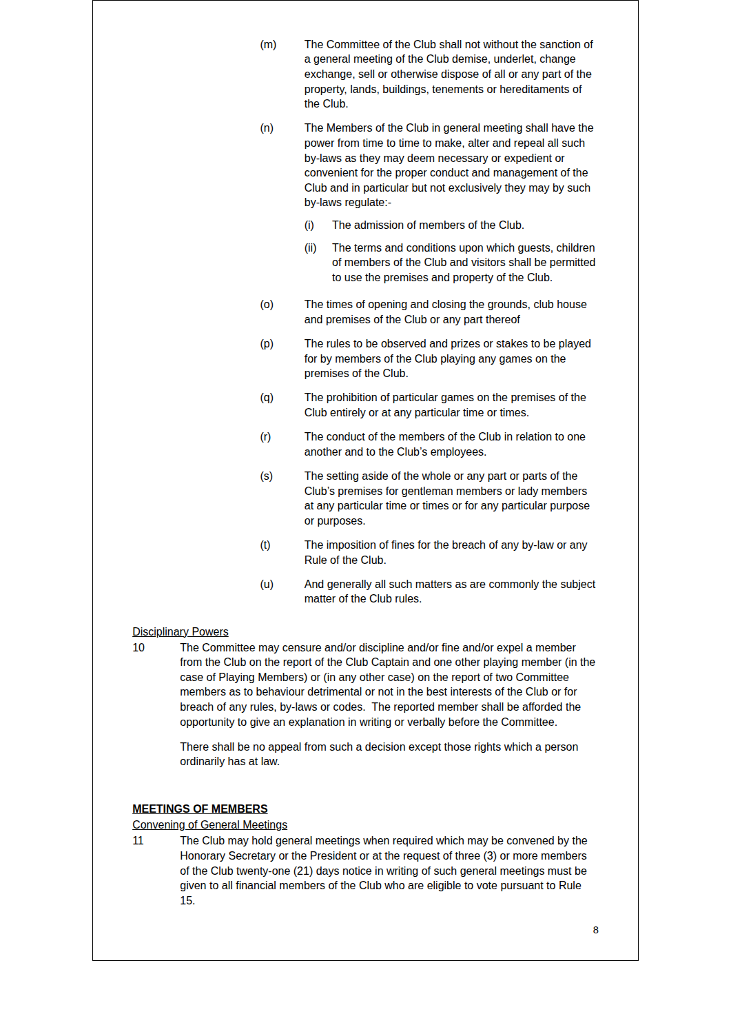(m)
The Committee of the Club shall not without the sanction of a general meeting of the Club demise, underlet, change exchange, sell or otherwise dispose of all or any part of the property, lands, buildings, tenements or hereditaments of the Club.
(n)
The Members of the Club in general meeting shall have the power from time to time to make, alter and repeal all such by-laws as they may deem necessary or expedient or convenient for the proper conduct and management of the Club and in particular but not exclusively they may by such by-laws regulate:-
(i)
The admission of members of the Club.
(ii)
The terms and conditions upon which guests, children of members of the Club and visitors shall be permitted to use the premises and property of the Club.
(o)
The times of opening and closing the grounds, club house and premises of the Club or any part thereof
(p)
The rules to be observed and prizes or stakes to be played for by members of the Club playing any games on the premises of the Club.
(q)
The prohibition of particular games on the premises of the Club entirely or at any particular time or times.
(r)
The conduct of the members of the Club in relation to one another and to the Club’s employees.
(s)
The setting aside of the whole or any part or parts of the Club’s premises for gentleman members or lady members at any particular time or times or for any particular purpose or purposes.
(t)
The imposition of fines for the breach of any by-law or any Rule of the Club.
(u)
And generally all such matters as are commonly the subject matter of the Club rules.
Disciplinary Powers
10
The Committee may censure and/or discipline and/or fine and/or expel a member from the Club on the report of the Club Captain and one other playing member (in the case of Playing Members) or (in any other case) on the report of two Committee members as to behaviour detrimental or not in the best interests of the Club or for breach of any rules, by-laws or codes. The reported member shall be afforded the opportunity to give an explanation in writing or verbally before the Committee.
There shall be no appeal from such a decision except those rights which a person ordinarily has at law.
MEETINGS OF MEMBERS
Convening of General Meetings
11
The Club may hold general meetings when required which may be convened by the Honorary Secretary or the President or at the request of three (3) or more members of the Club twenty-one (21) days notice in writing of such general meetings must be given to all financial members of the Club who are eligible to vote pursuant to Rule 15.
8